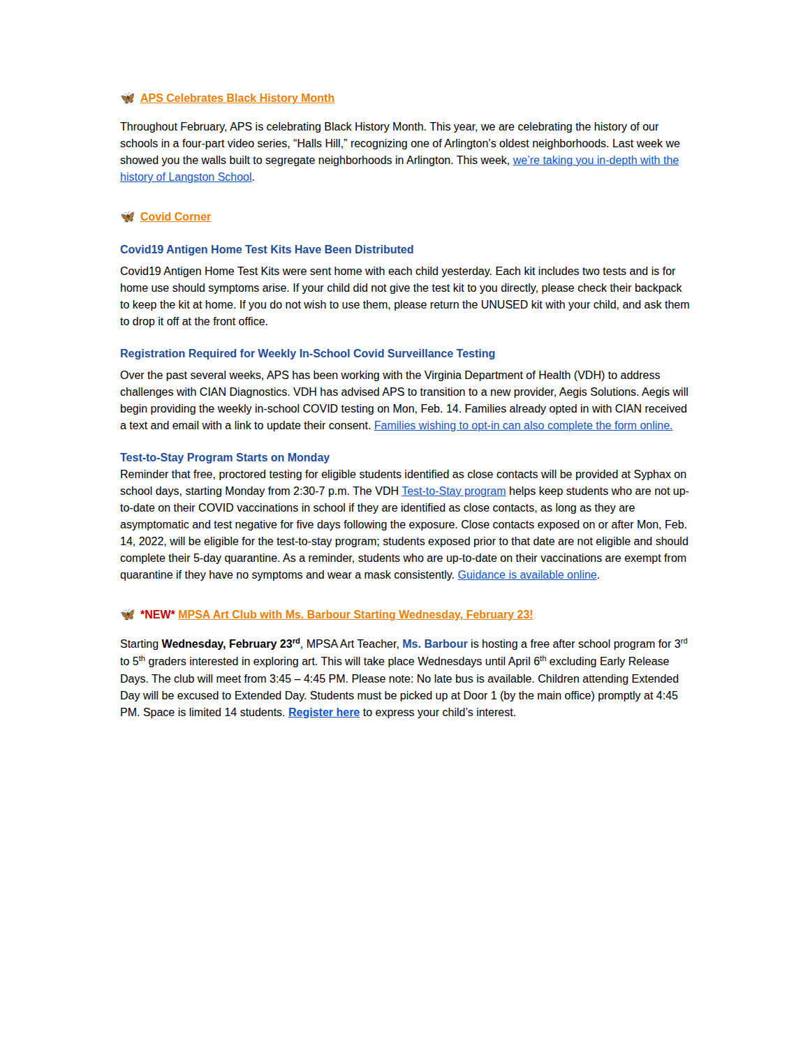🦋APS Celebrates Black History Month
Throughout February, APS is celebrating Black History Month. This year, we are celebrating the history of our schools in a four-part video series, “Halls Hill,” recognizing one of Arlington’s oldest neighborhoods. Last week we showed you the walls built to segregate neighborhoods in Arlington. This week, we’re taking you in-depth with the history of Langston School.
🦋Covid Corner
Covid19 Antigen Home Test Kits Have Been Distributed
Covid19 Antigen Home Test Kits were sent home with each child yesterday. Each kit includes two tests and is for home use should symptoms arise. If your child did not give the test kit to you directly, please check their backpack to keep the kit at home. If you do not wish to use them, please return the UNUSED kit with your child, and ask them to drop it off at the front office.
Registration Required for Weekly In-School Covid Surveillance Testing
Over the past several weeks, APS has been working with the Virginia Department of Health (VDH) to address challenges with CIAN Diagnostics. VDH has advised APS to transition to a new provider, Aegis Solutions. Aegis will begin providing the weekly in-school COVID testing on Mon, Feb. 14. Families already opted in with CIAN received a text and email with a link to update their consent. Families wishing to opt-in can also complete the form online.
Test-to-Stay Program Starts on Monday
Reminder that free, proctored testing for eligible students identified as close contacts will be provided at Syphax on school days, starting Monday from 2:30-7 p.m. The VDH Test-to-Stay program helps keep students who are not up-to-date on their COVID vaccinations in school if they are identified as close contacts, as long as they are asymptomatic and test negative for five days following the exposure. Close contacts exposed on or after Mon, Feb. 14, 2022, will be eligible for the test-to-stay program; students exposed prior to that date are not eligible and should complete their 5-day quarantine. As a reminder, students who are up-to-date on their vaccinations are exempt from quarantine if they have no symptoms and wear a mask consistently. Guidance is available online.
🦋*NEW* MPSA Art Club with Ms. Barbour Starting Wednesday, February 23!
Starting Wednesday, February 23rd, MPSA Art Teacher, Ms. Barbour is hosting a free after school program for 3rd to 5th graders interested in exploring art. This will take place Wednesdays until April 6th excluding Early Release Days. The club will meet from 3:45 – 4:45 PM. Please note: No late bus is available. Children attending Extended Day will be excused to Extended Day. Students must be picked up at Door 1 (by the main office) promptly at 4:45 PM. Space is limited 14 students. Register here to express your child’s interest.